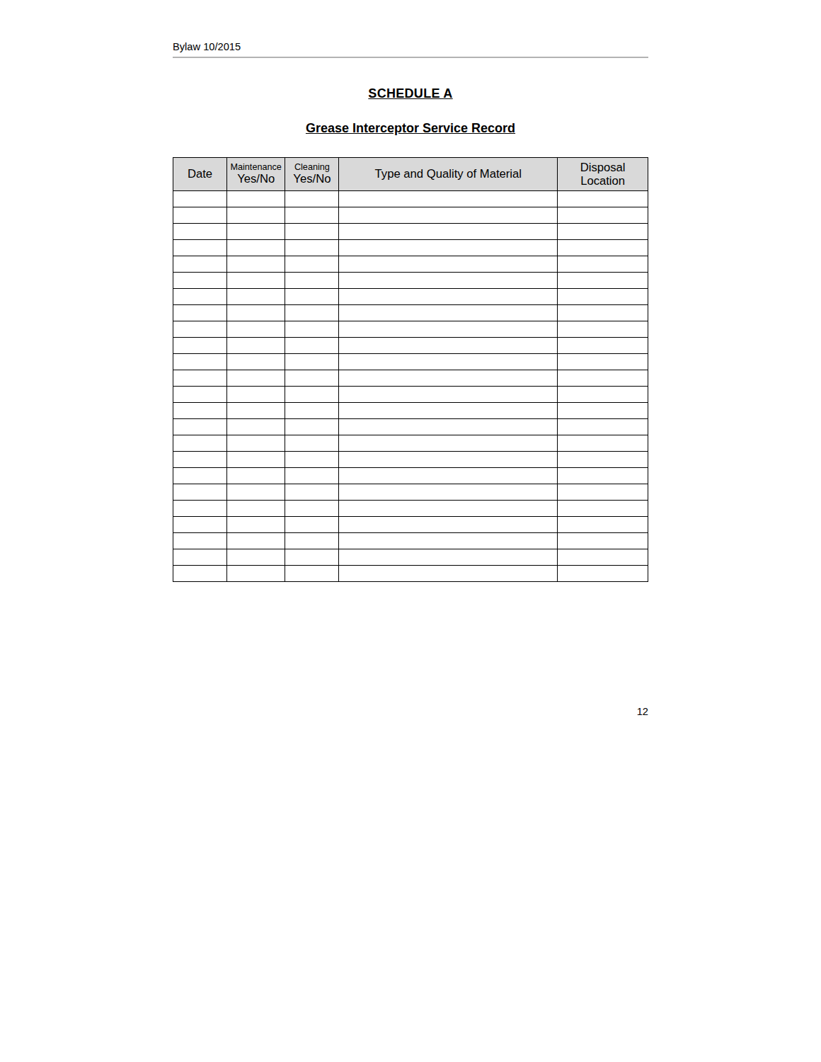Bylaw 10/2015
SCHEDULE A
Grease Interceptor Service Record
| Date | Maintenance Yes/No | Cleaning Yes/No | Type and Quality of Material | Disposal Location |
| --- | --- | --- | --- | --- |
12